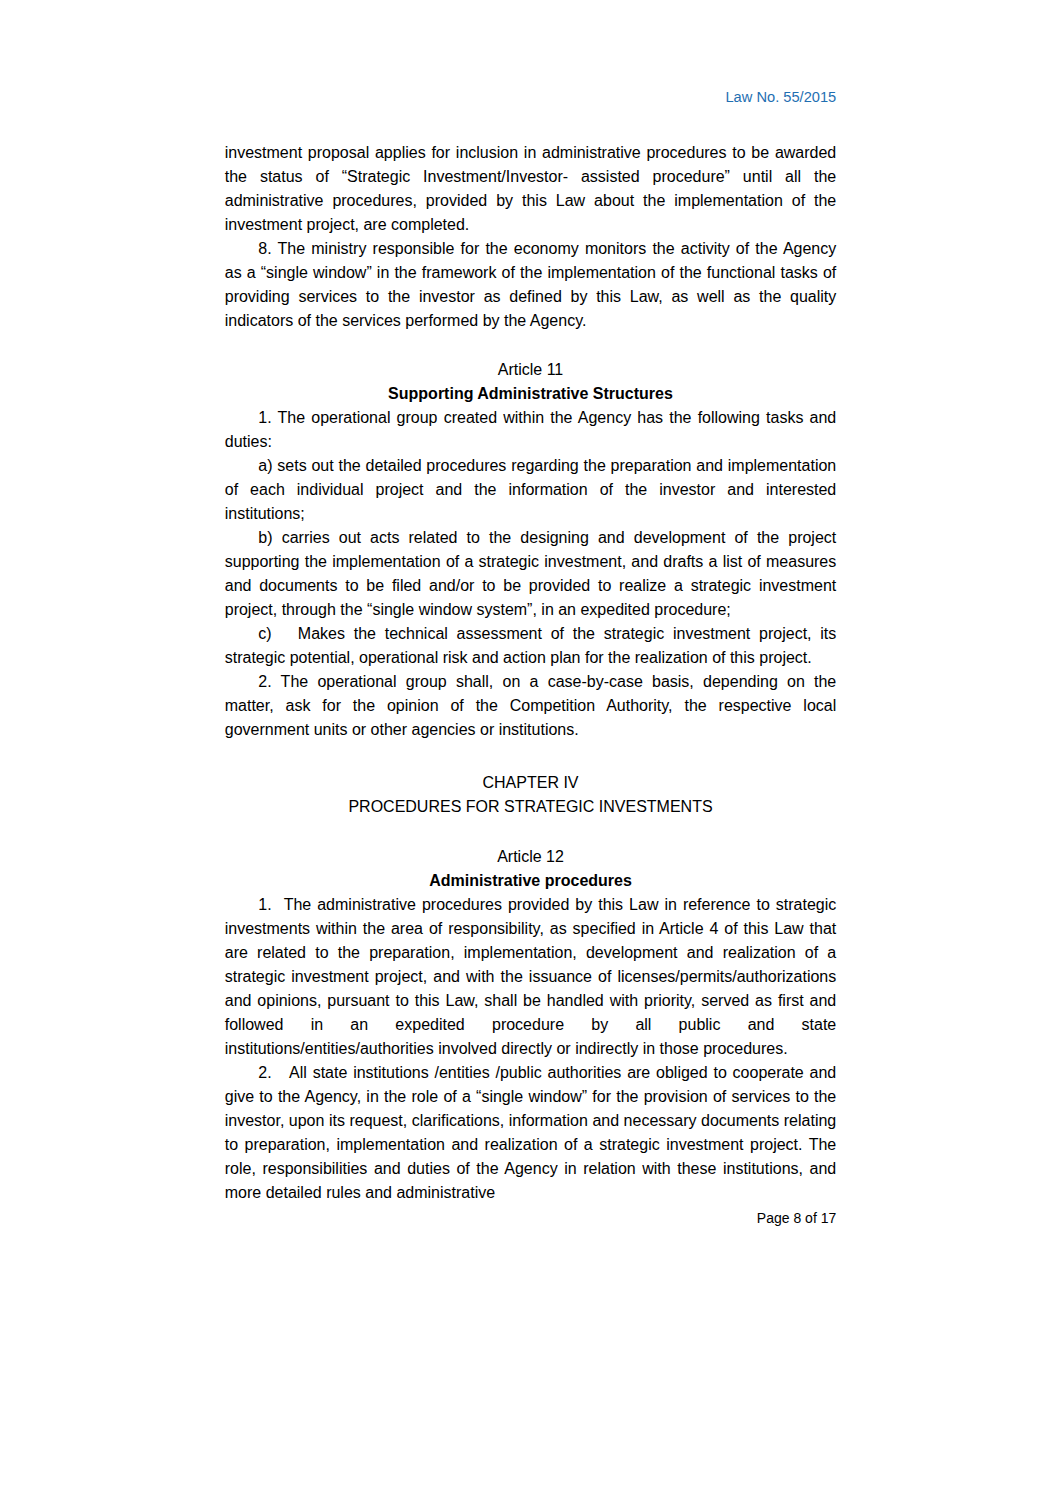Law No. 55/2015
investment proposal applies for inclusion in administrative procedures to be awarded the status of “Strategic Investment/Investor- assisted procedure” until all the administrative procedures, provided by this Law about the implementation of the investment project, are completed.
8. The ministry responsible for the economy monitors the activity of the Agency as a “single window” in the framework of the implementation of the functional tasks of providing services to the investor as defined by this Law, as well as the quality indicators of the services performed by the Agency.
Article 11 Supporting Administrative Structures
1. The operational group created within the Agency has the following tasks and duties:
a) sets out the detailed procedures regarding the preparation and implementation of each individual project and the information of the investor and interested institutions;
b) carries out acts related to the designing and development of the project supporting the implementation of a strategic investment, and drafts a list of measures and documents to be filed and/or to be provided to realize a strategic investment project, through the “single window system”, in an expedited procedure;
c) Makes the technical assessment of the strategic investment project, its strategic potential, operational risk and action plan for the realization of this project.
2. The operational group shall, on a case-by-case basis, depending on the matter, ask for the opinion of the Competition Authority, the respective local government units or other agencies or institutions.
CHAPTER IV PROCEDURES FOR STRATEGIC INVESTMENTS
Article 12 Administrative procedures
1. The administrative procedures provided by this Law in reference to strategic investments within the area of responsibility, as specified in Article 4 of this Law that are related to the preparation, implementation, development and realization of a strategic investment project, and with the issuance of licenses/permits/authorizations and opinions, pursuant to this Law, shall be handled with priority, served as first and followed in an expedited procedure by all public and state institutions/entities/authorities involved directly or indirectly in those procedures.
2. All state institutions /entities /public authorities are obliged to cooperate and give to the Agency, in the role of a “single window” for the provision of services to the investor, upon its request, clarifications, information and necessary documents relating to preparation, implementation and realization of a strategic investment project. The role, responsibilities and duties of the Agency in relation with these institutions, and more detailed rules and administrative
Page 8 of 17